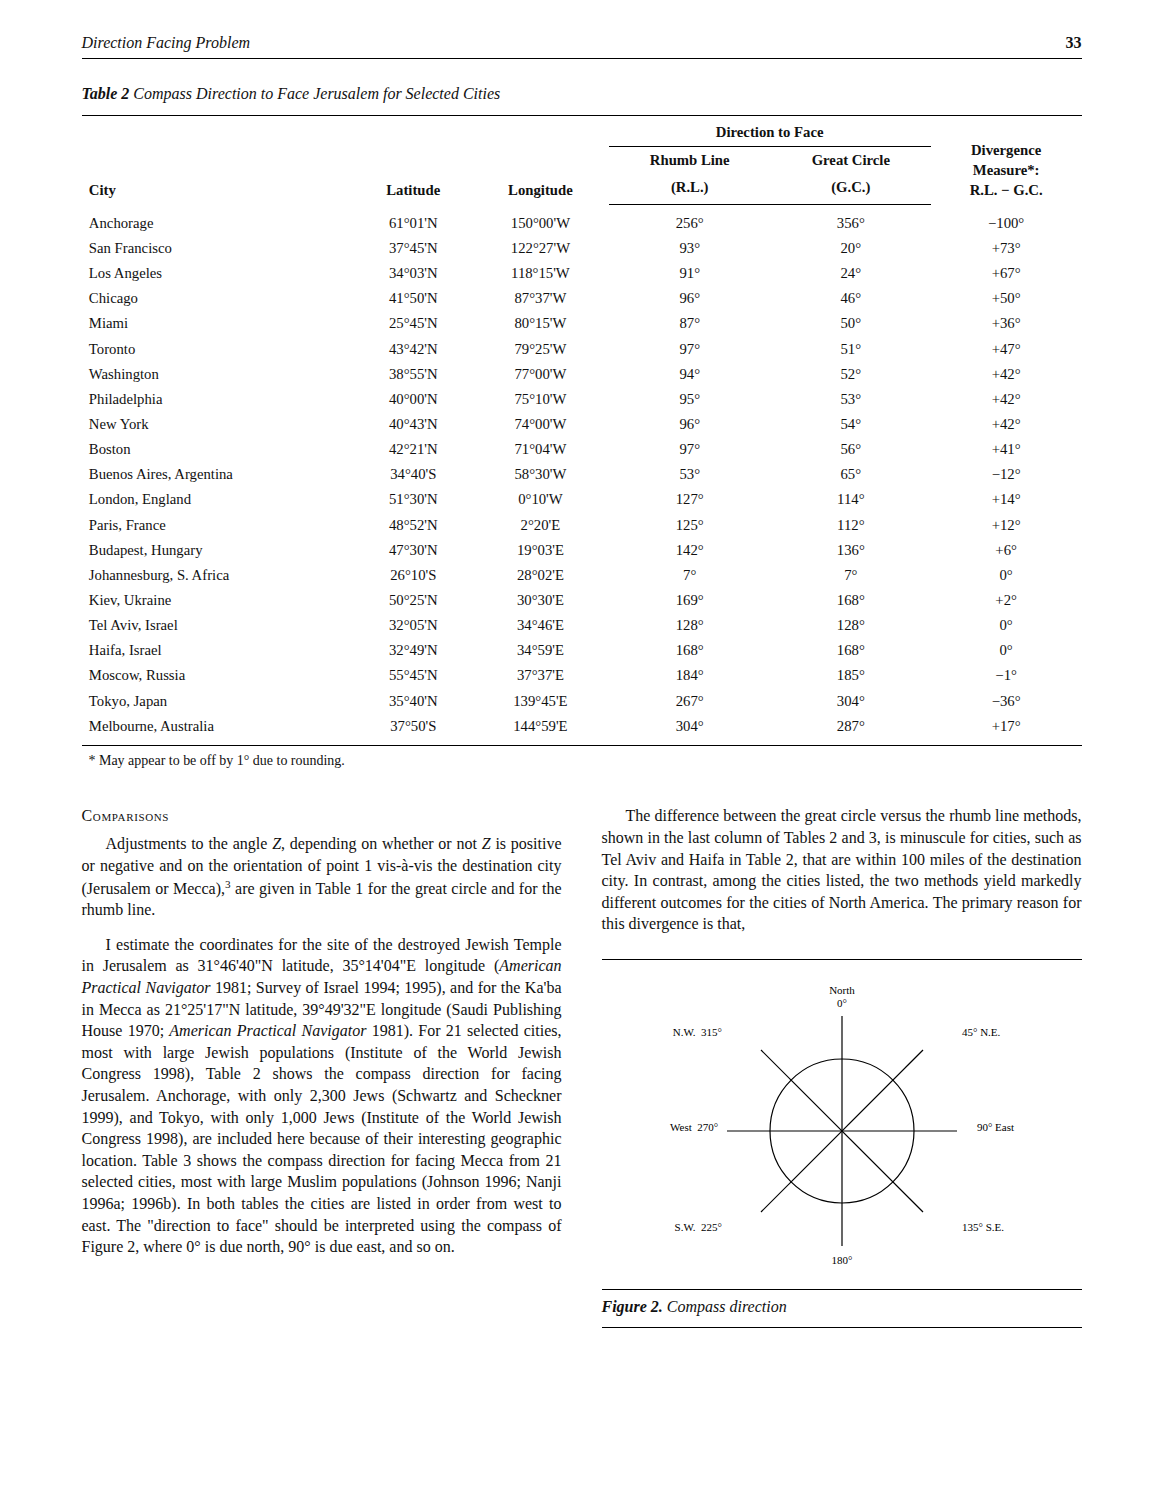Direction Facing Problem 33
Table 2 Compass Direction to Face Jerusalem for Selected Cities
| City | Latitude | Longitude | Direction to Face | Divergence Measure*: R.L. − G.C. |
| --- | --- | --- | --- | --- |
| Rhumb Line | Great Circle |
| (R.L.) | (G.C.) |
| Anchorage | 61°01'N | 150°00'W | 256° | 356° | −100° |
| San Francisco | 37°45'N | 122°27'W | 93° | 20° | +73° |
| Los Angeles | 34°03'N | 118°15'W | 91° | 24° | +67° |
| Chicago | 41°50'N | 87°37'W | 96° | 46° | +50° |
| Miami | 25°45'N | 80°15'W | 87° | 50° | +36° |
| Toronto | 43°42'N | 79°25'W | 97° | 51° | +47° |
| Washington | 38°55'N | 77°00'W | 94° | 52° | +42° |
| Philadelphia | 40°00'N | 75°10'W | 95° | 53° | +42° |
| New York | 40°43'N | 74°00'W | 96° | 54° | +42° |
| Boston | 42°21'N | 71°04'W | 97° | 56° | +41° |
| Buenos Aires, Argentina | 34°40'S | 58°30'W | 53° | 65° | −12° |
| London, England | 51°30'N | 0°10'W | 127° | 114° | +14° |
| Paris, France | 48°52'N | 2°20'E | 125° | 112° | +12° |
| Budapest, Hungary | 47°30'N | 19°03'E | 142° | 136° | +6° |
| Johannesburg, S. Africa | 26°10'S | 28°02'E | 7° | 7° | 0° |
| Kiev, Ukraine | 50°25'N | 30°30'E | 169° | 168° | +2° |
| Tel Aviv, Israel | 32°05'N | 34°46'E | 128° | 128° | 0° |
| Haifa, Israel | 32°49'N | 34°59'E | 168° | 168° | 0° |
| Moscow, Russia | 55°45'N | 37°37'E | 184° | 185° | −1° |
| Tokyo, Japan | 35°40'N | 139°45'E | 267° | 304° | −36° |
| Melbourne, Australia | 37°50'S | 144°59'E | 304° | 287° | +17° |
| * May appear to be off by 1° due to rounding. |
Comparisons
Adjustments to the angle Z, depending on whether or not Z is positive or negative and on the orientation of point 1 vis-à-vis the destination city (Jerusalem or Mecca),3 are given in Table 1 for the great circle and for the rhumb line.
I estimate the coordinates for the site of the destroyed Jewish Temple in Jerusalem as 31°46'40"N latitude, 35°14'04"E longitude (American Practical Navigator 1981; Survey of Israel 1994; 1995), and for the Ka'ba in Mecca as 21°25'17"N latitude, 39°49'32"E longitude (Saudi Publishing House 1970; American Practical Navigator 1981). For 21 selected cities, most with large Jewish populations (Institute of the World Jewish Congress 1998), Table 2 shows the compass direction for facing Jerusalem. Anchorage, with only 2,300 Jews (Schwartz and Scheckner 1999), and Tokyo, with only 1,000 Jews (Institute of the World Jewish Congress 1998), are included here because of their interesting geographic location. Table 3 shows the compass direction for facing Mecca from 21 selected cities, most with large Muslim populations (Johnson 1996; Nanji 1996a; 1996b). In both tables the cities are listed in order from west to east. The "direction to face" should be interpreted using the compass of Figure 2, where 0° is due north, 90° is due east, and so on.
The difference between the great circle versus the rhumb line methods, shown in the last column of Tables 2 and 3, is minuscule for cities, such as Tel Aviv and Haifa in Table 2, that are within 100 miles of the destination city. In contrast, among the cities listed, the two methods yield markedly different outcomes for the cities of North America. The primary reason for this divergence is that,
North 0° 45° N.E. N.W. 315° 90° East West 270° 135° S.E. S.W. 225° 180°
Figure 2. Compass direction